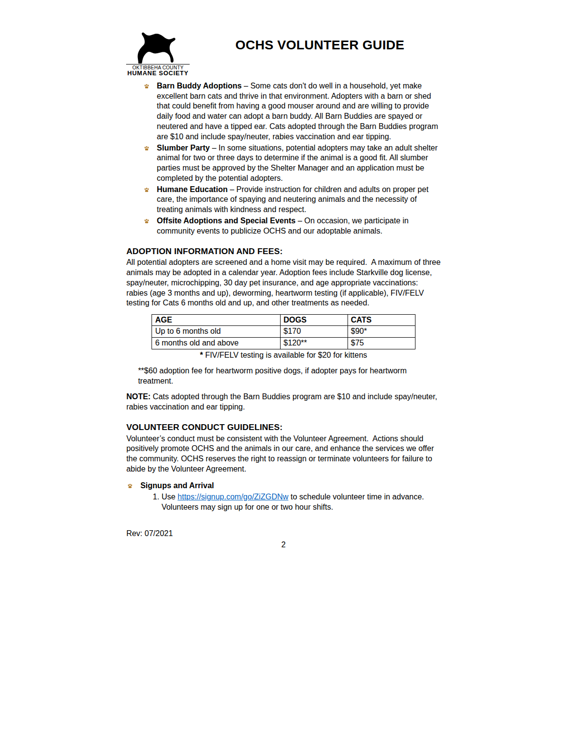OKTIBBEHA COUNTY
HUMANE SOCIETY
OCHS VOLUNTEER GUIDE
Barn Buddy Adoptions – Some cats don't do well in a household, yet make excellent barn cats and thrive in that environment. Adopters with a barn or shed that could benefit from having a good mouser around and are willing to provide daily food and water can adopt a barn buddy. All Barn Buddies are spayed or neutered and have a tipped ear. Cats adopted through the Barn Buddies program are $10 and include spay/neuter, rabies vaccination and ear tipping.
Slumber Party – In some situations, potential adopters may take an adult shelter animal for two or three days to determine if the animal is a good fit. All slumber parties must be approved by the Shelter Manager and an application must be completed by the potential adopters.
Humane Education – Provide instruction for children and adults on proper pet care, the importance of spaying and neutering animals and the necessity of treating animals with kindness and respect.
Offsite Adoptions and Special Events – On occasion, we participate in community events to publicize OCHS and our adoptable animals.
ADOPTION INFORMATION AND FEES:
All potential adopters are screened and a home visit may be required. A maximum of three animals may be adopted in a calendar year. Adoption fees include Starkville dog license, spay/neuter, microchipping, 30 day pet insurance, and age appropriate vaccinations: rabies (age 3 months and up), deworming, heartworm testing (if applicable), FIV/FELV testing for Cats 6 months old and up, and other treatments as needed.
| AGE | DOGS | CATS |
| --- | --- | --- |
| Up to 6 months old | $170 | $90* |
| 6 months old and above | $120** | $75 |
* FIV/FELV testing is available for $20 for kittens
**$60 adoption fee for heartworm positive dogs, if adopter pays for heartworm treatment.
NOTE: Cats adopted through the Barn Buddies program are $10 and include spay/neuter, rabies vaccination and ear tipping.
VOLUNTEER CONDUCT GUIDELINES:
Volunteer’s conduct must be consistent with the Volunteer Agreement. Actions should positively promote OCHS and the animals in our care, and enhance the services we offer the community. OCHS reserves the right to reassign or terminate volunteers for failure to abide by the Volunteer Agreement.
Signups and Arrival
Use https://signup.com/go/ZiZGDNw to schedule volunteer time in advance. Volunteers may sign up for one or two hour shifts.
Rev: 07/2021
2